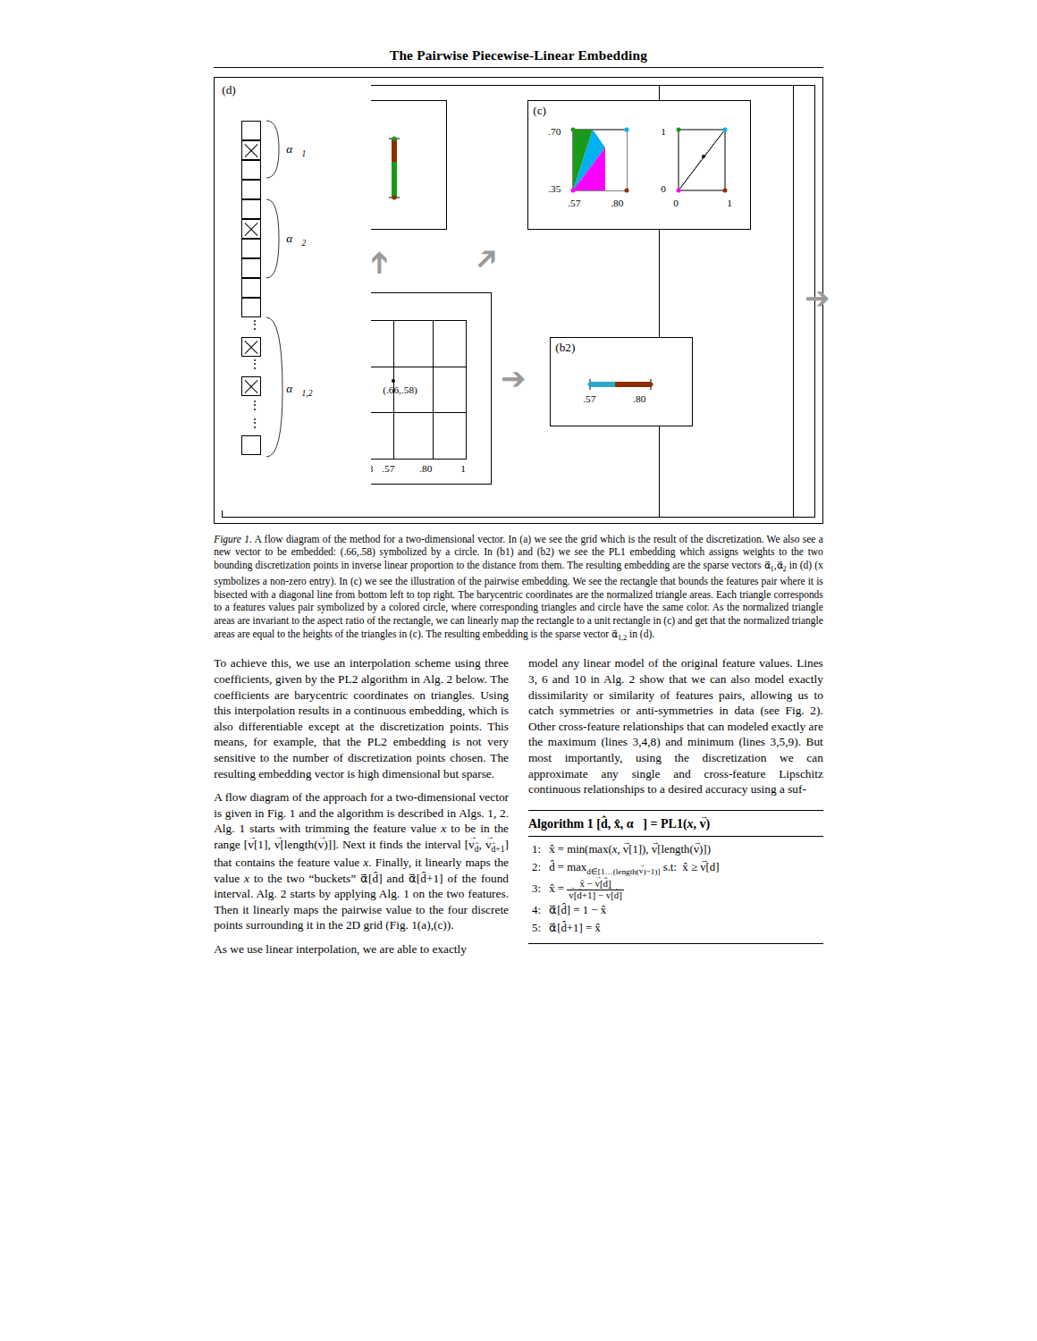The Pairwise Piecewise-Linear Embedding
(a)
(.66,.58)
1 .70 .35 0 0 .33 .43 .57 .80 1
(b1) .70 .35
(b2) .57 .80
(c) .70 .35 .57 .80 1 0 0 1
(d)
⋮
⋮
⋮
⋮
α⃗1 α⃗2 α⃗1,2
➔ ➔ ➔ ➔
Figure 1. A flow diagram of the method for a two-dimensional vector. In (a) we see the grid which is the result of the discretization. We also see a new vector to be embedded: (.66,.58) symbolized by a circle. In (b1) and (b2) we see the PL1 embedding which assigns weights to the two bounding discretization points in inverse linear proportion to the distance from them. The resulting embedding are the sparse vectors α⃗1,α⃗2 in (d) (x symbolizes a non-zero entry). In (c) we see the illustration of the pairwise embedding. We see the rectangle that bounds the features pair where it is bisected with a diagonal line from bottom left to top right. The barycentric coordinates are the normalized triangle areas. Each triangle corresponds to a features values pair symbolized by a colored circle, where corresponding triangles and circle have the same color. As the normalized triangle areas are invariant to the aspect ratio of the rectangle, we can linearly map the rectangle to a unit rectangle in (c) and get that the normalized triangle areas are equal to the heights of the triangles in (c). The resulting embedding is the sparse vector α⃗1,2 in (d).
To achieve this, we use an interpolation scheme using three coefficients, given by the PL2 algorithm in Alg. 2 below. The coefficients are barycentric coordinates on triangles. Using this interpolation results in a continuous embedding, which is also differentiable except at the discretization points. This means, for example, that the PL2 embedding is not very sensitive to the number of discretization points chosen. The resulting embedding vector is high dimensional but sparse.
A flow diagram of the approach for a two-dimensional vector is given in Fig. 1 and the algorithm is described in Algs. 1, 2. Alg. 1 starts with trimming the feature value x to be in the range [v[1], v[length(v)]]. Next it finds the interval [vd̂, vd̂+1] that contains the feature value x. Finally, it linearly maps the value x to the two “buckets” α⃗[d̂] and α⃗[d̂+1] of the found interval. Alg. 2 starts by applying Alg. 1 on the two features. Then it linearly maps the pairwise value to the four discrete points surrounding it in the 2D grid (Fig. 1(a),(c)).
As we use linear interpolation, we are able to exactly
model any linear model of the original feature values. Lines 3, 6 and 10 in Alg. 2 show that we can also model exactly dissimilarity or similarity of features pairs, allowing us to catch symmetries or anti-symmetries in data (see Fig. 2). Other cross-feature relationships that can modeled exactly are the maximum (lines 3,4,8) and minimum (lines 3,5,9). But most importantly, using the discretization we can approximate any single and cross-feature Lipschitz continuous relationships to a desired accuracy using a suf-
Algorithm 1 [d̂, x̂, α⃗] = PL1(x, v)
1: x̂ = min(max(x, v[1]), v[length(v)])
2: d̂ = maxd∈[1…(length(v)−1)] s.t: x̂ ≥ v[d]
3: x̂ = x̂ − v[d̂] v[d̂+1] − v[d̂]
4: α⃗[d̂] = 1 − x̂
5: α⃗[d̂+1] = x̂